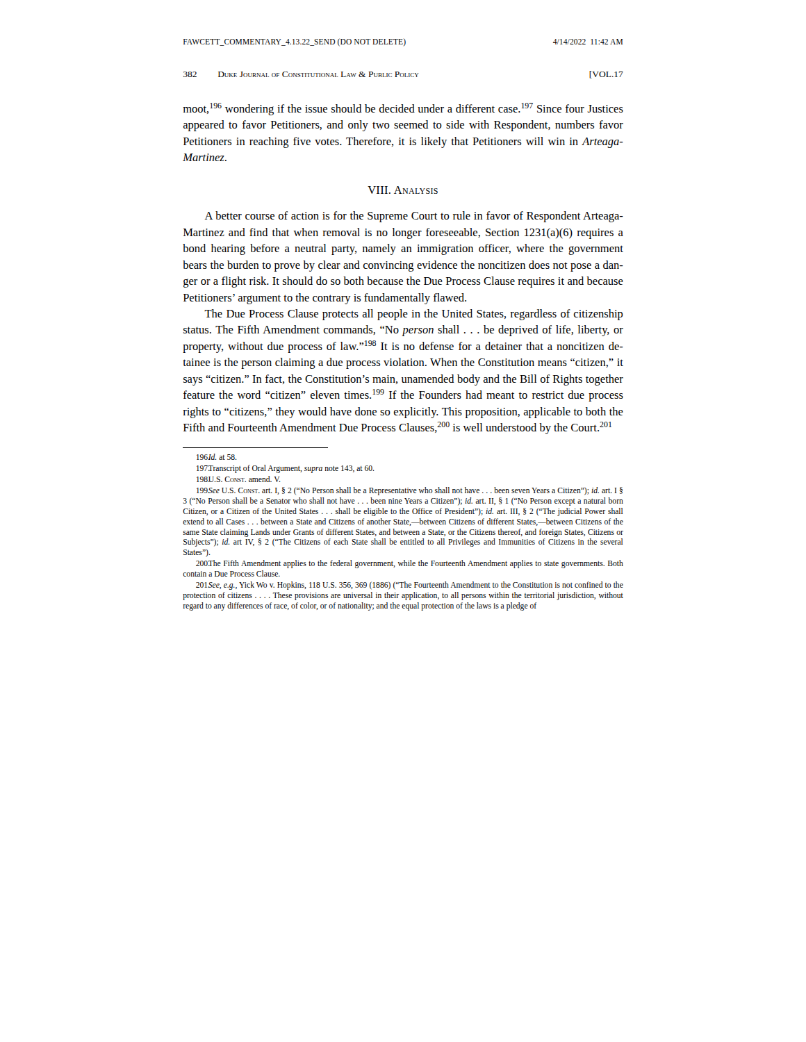FAWCETT_COMMENTARY_4.13.22_SEND (DO NOT DELETE) 4/14/2022 11:42 AM
382 Duke Journal of Constitutional Law & Public Policy[VOL.17
moot,196 wondering if the issue should be decided under a different case.197 Since four Justices appeared to favor Petitioners, and only two seemed to side with Respondent, numbers favor Petitioners in reaching five votes. Therefore, it is likely that Petitioners will win in Arteaga-Martinez.
VIII. Analysis
A better course of action is for the Supreme Court to rule in favor of Respondent Arteaga-Martinez and find that when removal is no longer foreseeable, Section 1231(a)(6) requires a bond hearing before a neutral party, namely an immigration officer, where the government bears the burden to prove by clear and convincing evidence the noncitizen does not pose a danger or a flight risk. It should do so both because the Due Process Clause requires it and because Petitioners’ argument to the contrary is fundamentally flawed.
The Due Process Clause protects all people in the United States, regardless of citizenship status. The Fifth Amendment commands, “No person shall . . . be deprived of life, liberty, or property, without due process of law.”198 It is no defense for a detainer that a noncitizen detainee is the person claiming a due process violation. When the Constitution means “citizen,” it says “citizen.” In fact, the Constitution’s main, unamended body and the Bill of Rights together feature the word “citizen” eleven times.199 If the Founders had meant to restrict due process rights to “citizens,” they would have done so explicitly. This proposition, applicable to both the Fifth and Fourteenth Amendment Due Process Clauses,200 is well understood by the Court.201
196. Id. at 58.
197. Transcript of Oral Argument, supra note 143, at 60.
198. U.S. Const. amend. V.
199. See U.S. Const. art. I, § 2 (“No Person shall be a Representative who shall not have . . . been seven Years a Citizen”); id. art. I § 3 (“No Person shall be a Senator who shall not have . . . been nine Years a Citizen”); id. art. II, § 1 (“No Person except a natural born Citizen, or a Citizen of the United States . . . shall be eligible to the Office of President”); id. art. III, § 2 (“The judicial Power shall extend to all Cases . . . between a State and Citizens of another State,—between Citizens of different States,—between Citizens of the same State claiming Lands under Grants of different States, and between a State, or the Citizens thereof, and foreign States, Citizens or Subjects”); id. art IV, § 2 (“The Citizens of each State shall be entitled to all Privileges and Immunities of Citizens in the several States”).
200. The Fifth Amendment applies to the federal government, while the Fourteenth Amendment applies to state governments. Both contain a Due Process Clause.
201. See, e.g., Yick Wo v. Hopkins, 118 U.S. 356, 369 (1886) (“The Fourteenth Amendment to the Constitution is not confined to the protection of citizens . . . . These provisions are universal in their application, to all persons within the territorial jurisdiction, without regard to any differences of race, of color, or of nationality; and the equal protection of the laws is a pledge of